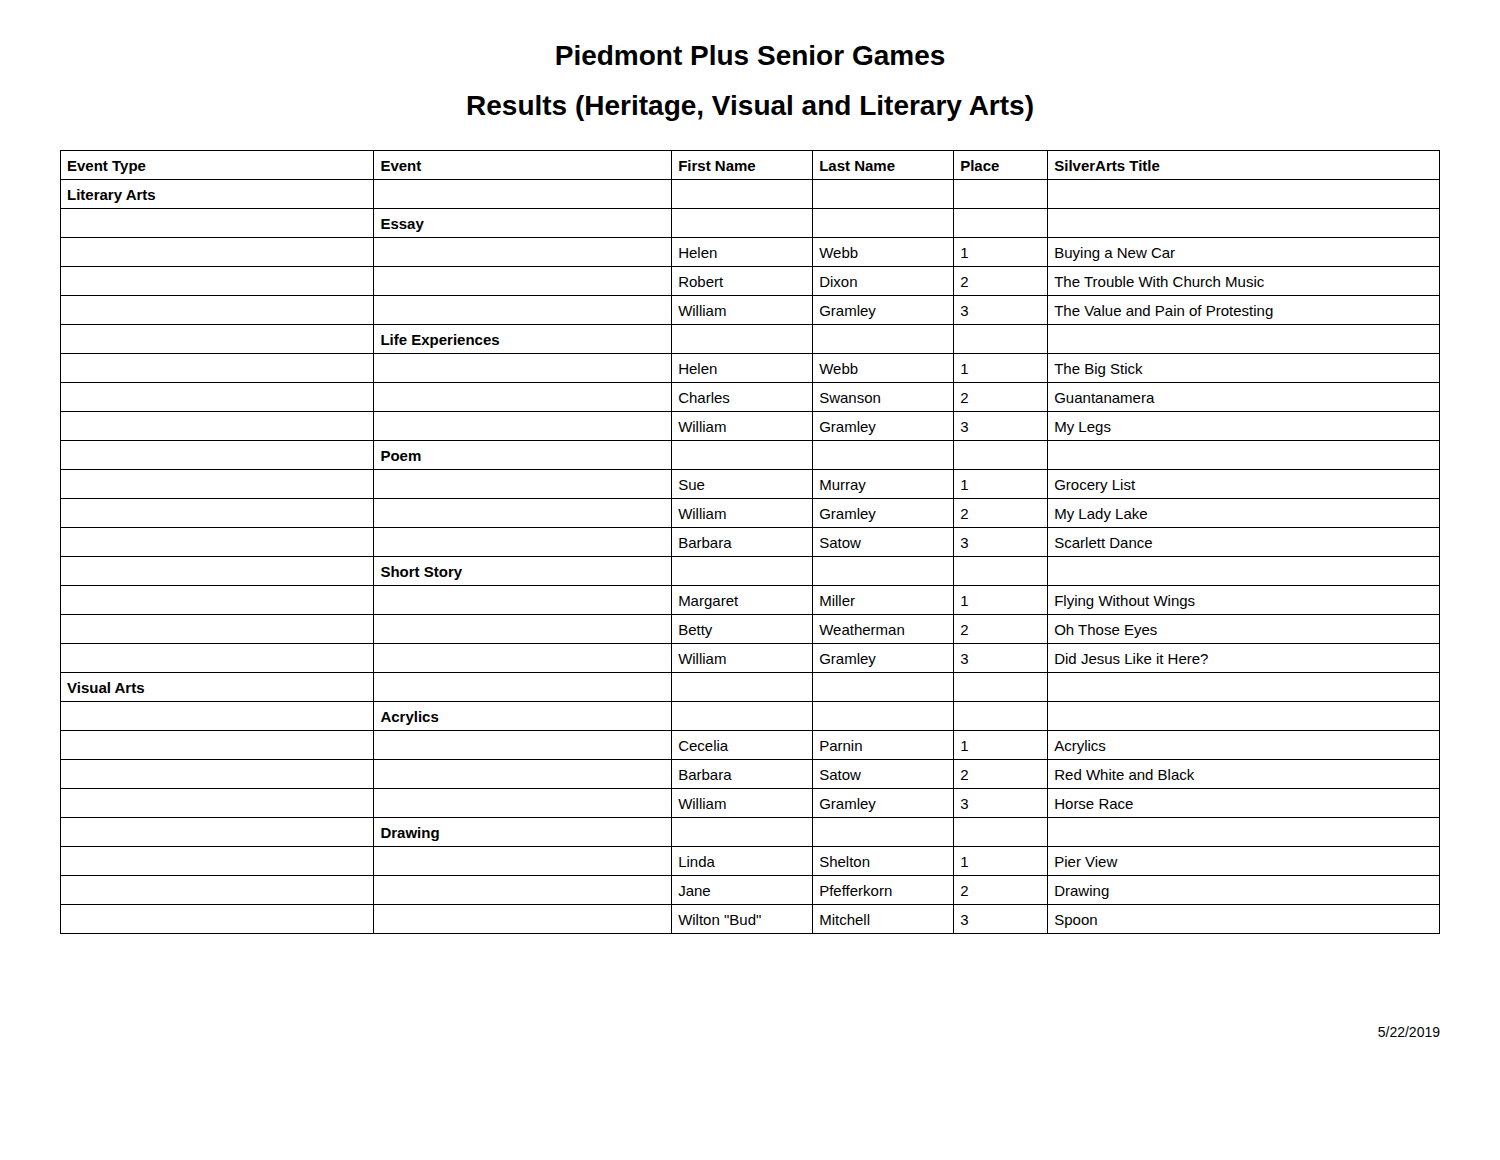Piedmont Plus Senior Games
Results (Heritage, Visual and Literary Arts)
| Event Type | Event | First Name | Last Name | Place | SilverArts Title |
| --- | --- | --- | --- | --- | --- |
| Literary Arts | | | | | |
| | Essay | | | | |
| | | Helen | Webb | 1 | Buying a New Car |
| | | Robert | Dixon | 2 | The Trouble With Church Music |
| | | William | Gramley | 3 | The Value and Pain of Protesting |
| | Life Experiences | | | | |
| | | Helen | Webb | 1 | The Big Stick |
| | | Charles | Swanson | 2 | Guantanamera |
| | | William | Gramley | 3 | My Legs |
| | Poem | | | | |
| | | Sue | Murray | 1 | Grocery List |
| | | William | Gramley | 2 | My Lady Lake |
| | | Barbara | Satow | 3 | Scarlett Dance |
| | Short Story | | | | |
| | | Margaret | Miller | 1 | Flying Without Wings |
| | | Betty | Weatherman | 2 | Oh Those Eyes |
| | | William | Gramley | 3 | Did Jesus Like it Here? |
| Visual Arts | | | | | |
| | Acrylics | | | | |
| | | Cecelia | Parnin | 1 | Acrylics |
| | | Barbara | Satow | 2 | Red White and Black |
| | | William | Gramley | 3 | Horse Race |
| | Drawing | | | | |
| | | Linda | Shelton | 1 | Pier View |
| | | Jane | Pfefferkorn | 2 | Drawing |
| | | Wilton "Bud" | Mitchell | 3 | Spoon |
5/22/2019